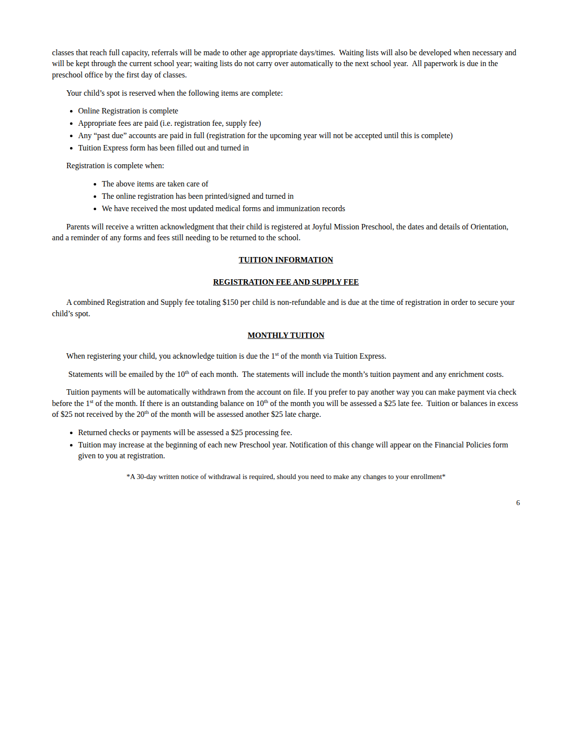classes that reach full capacity, referrals will be made to other age appropriate days/times. Waiting lists will also be developed when necessary and will be kept through the current school year; waiting lists do not carry over automatically to the next school year. All paperwork is due in the preschool office by the first day of classes.
Your child’s spot is reserved when the following items are complete:
Online Registration is complete
Appropriate fees are paid (i.e. registration fee, supply fee)
Any “past due” accounts are paid in full (registration for the upcoming year will not be accepted until this is complete)
Tuition Express form has been filled out and turned in
Registration is complete when:
The above items are taken care of
The online registration has been printed/signed and turned in
We have received the most updated medical forms and immunization records
Parents will receive a written acknowledgment that their child is registered at Joyful Mission Preschool, the dates and details of Orientation, and a reminder of any forms and fees still needing to be returned to the school.
TUITION INFORMATION
REGISTRATION FEE AND SUPPLY FEE
A combined Registration and Supply fee totaling $150 per child is non-refundable and is due at the time of registration in order to secure your child’s spot.
MONTHLY TUITION
When registering your child, you acknowledge tuition is due the 1st of the month via Tuition Express.
Statements will be emailed by the 10th of each month. The statements will include the month’s tuition payment and any enrichment costs.
Tuition payments will be automatically withdrawn from the account on file. If you prefer to pay another way you can make payment via check before the 1st of the month. If there is an outstanding balance on 10th of the month you will be assessed a $25 late fee. Tuition or balances in excess of $25 not received by the 20th of the month will be assessed another $25 late charge.
Returned checks or payments will be assessed a $25 processing fee.
Tuition may increase at the beginning of each new Preschool year. Notification of this change will appear on the Financial Policies form given to you at registration.
*A 30-day written notice of withdrawal is required, should you need to make any changes to your enrollment*
6